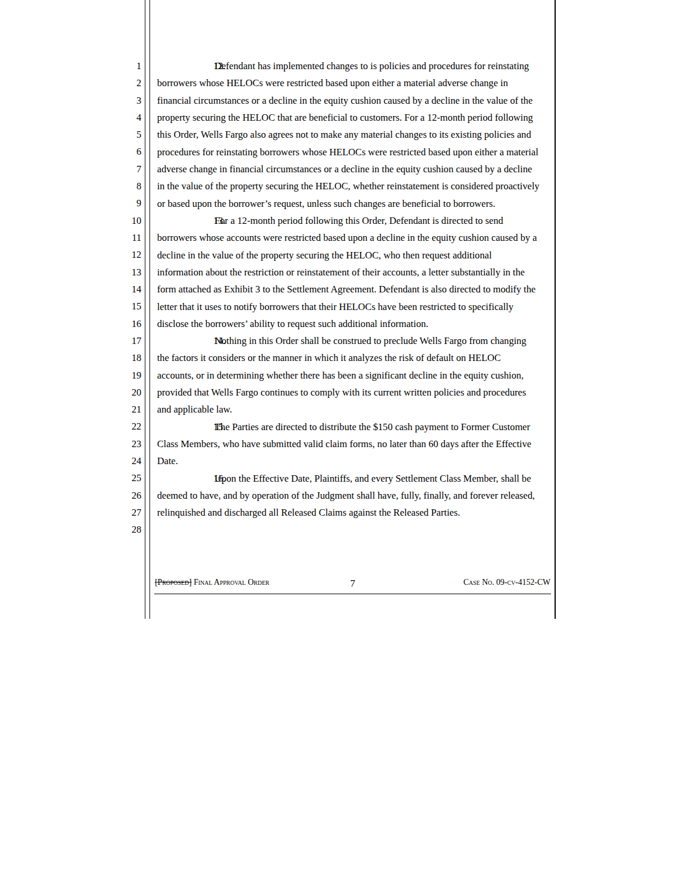1
2
3
4
5
6
7
8
9
10
11
12
13
14
15
16
17
18
19
20
21
22
23
24
25
26
27
28
12. Defendant has implemented changes to is policies and procedures for reinstating borrowers whose HELOCs were restricted based upon either a material adverse change in financial circumstances or a decline in the equity cushion caused by a decline in the value of the property securing the HELOC that are beneficial to customers. For a 12-month period following this Order, Wells Fargo also agrees not to make any material changes to its existing policies and procedures for reinstating borrowers whose HELOCs were restricted based upon either a material adverse change in financial circumstances or a decline in the equity cushion caused by a decline in the value of the property securing the HELOC, whether reinstatement is considered proactively or based upon the borrower’s request, unless such changes are beneficial to borrowers.
13. For a 12-month period following this Order, Defendant is directed to send borrowers whose accounts were restricted based upon a decline in the equity cushion caused by a decline in the value of the property securing the HELOC, who then request additional information about the restriction or reinstatement of their accounts, a letter substantially in the form attached as Exhibit 3 to the Settlement Agreement. Defendant is also directed to modify the letter that it uses to notify borrowers that their HELOCs have been restricted to specifically disclose the borrowers’ ability to request such additional information.
14. Nothing in this Order shall be construed to preclude Wells Fargo from changing the factors it considers or the manner in which it analyzes the risk of default on HELOC accounts, or in determining whether there has been a significant decline in the equity cushion, provided that Wells Fargo continues to comply with its current written policies and procedures and applicable law.
15. The Parties are directed to distribute the $150 cash payment to Former Customer Class Members, who have submitted valid claim forms, no later than 60 days after the Effective Date.
16. Upon the Effective Date, Plaintiffs, and every Settlement Class Member, shall be deemed to have, and by operation of the Judgment shall have, fully, finally, and forever released, relinquished and discharged all Released Claims against the Released Parties.
| [Proposed] Final Approval Order | 7 | Case No. 09-cv-4152-CW |